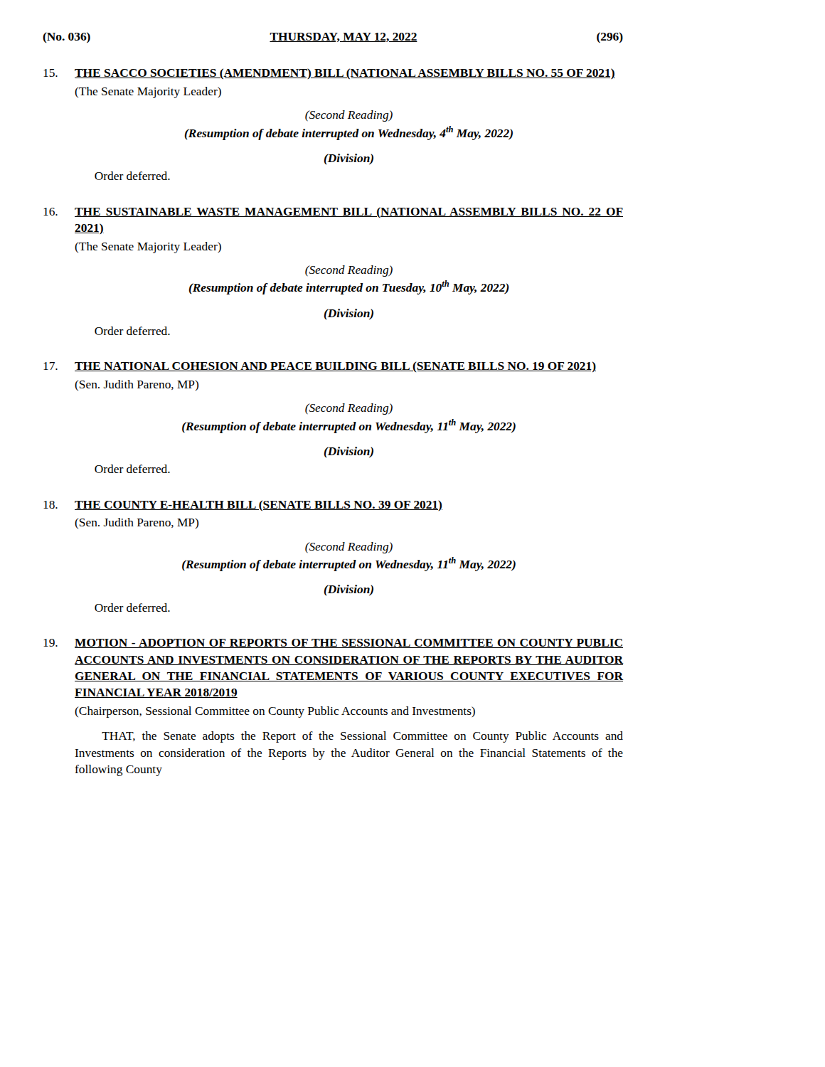(No. 036) THURSDAY, MAY 12, 2022 (296)
The Sacco Societies (Amendment) Bill (National Assembly Bills No. 55 of 2021)
(The Senate Majority Leader)
(Second Reading)
(Resumption of debate interrupted on Wednesday, 4th May, 2022)
(Division)
Order deferred.
The Sustainable Waste Management Bill (National Assembly Bills No. 22 of 2021)
(The Senate Majority Leader)
(Second Reading)
(Resumption of debate interrupted on Tuesday, 10th May, 2022)
(Division)
Order deferred.
The National Cohesion and Peace Building Bill (Senate Bills No. 19 of 2021)
(Sen. Judith Pareno, MP)
(Second Reading)
(Resumption of debate interrupted on Wednesday, 11th May, 2022)
(Division)
Order deferred.
The County E-Health Bill (Senate Bills No. 39 of 2021)
(Sen. Judith Pareno, MP)
(Second Reading)
(Resumption of debate interrupted on Wednesday, 11th May, 2022)
(Division)
Order deferred.
Motion - Adoption of Reports of the Sessional Committee on County Public Accounts and Investments on Consideration of the Reports by the Auditor General on the Financial Statements of Various County Executives for Financial Year 2018/2019
(Chairperson, Sessional Committee on County Public Accounts and Investments)
THAT, the Senate adopts the Report of the Sessional Committee on County Public Accounts and Investments on consideration of the Reports by the Auditor General on the Financial Statements of the following County